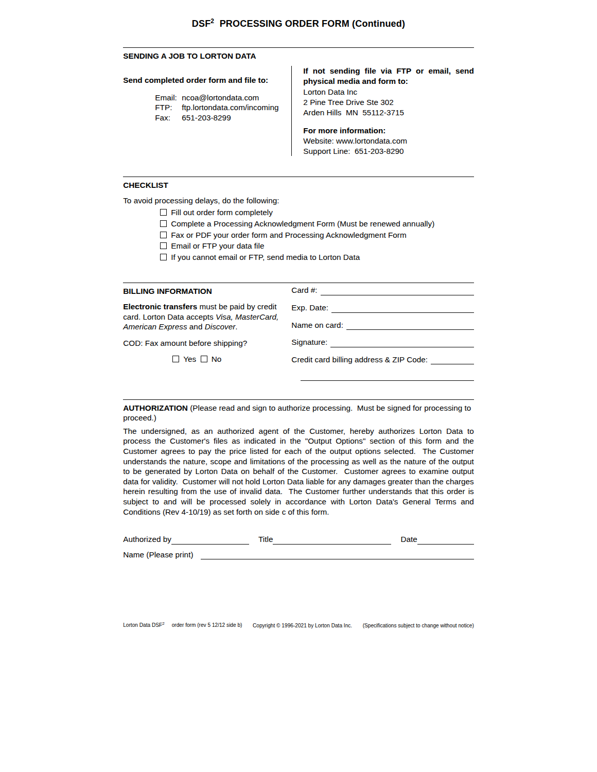DSF2 PROCESSING ORDER FORM (Continued)
SENDING A JOB TO LORTON DATA
Send completed order form and file to:
Email:
ncoa@lortondata.com
FTP:
ftp.lortondata.com/incoming
Fax:
651-203-8299
If not sending file via FTP or email, send physical media and form to:
Lorton Data Inc
2 Pine Tree Drive Ste 302
Arden Hills MN 55112-3715
For more information:
Website: www.lortondata.com
Support Line: 651-203-8290
CHECKLIST
To avoid processing delays, do the following:
Fill out order form completely
Complete a Processing Acknowledgment Form (Must be renewed annually)
Fax or PDF your order form and Processing Acknowledgment Form
Email or FTP your data file
If you cannot email or FTP, send media to Lorton Data
BILLING INFORMATION
Electronic transfers must be paid by credit card. Lorton Data accepts Visa, MasterCard, American Express and Discover.
COD: Fax amount before shipping?
Yes No
Card #:
Exp. Date:
Name on card:
Signature:
Credit card billing address & ZIP Code:
AUTHORIZATION (Please read and sign to authorize processing. Must be signed for processing to proceed.)
The undersigned, as an authorized agent of the Customer, hereby authorizes Lorton Data to process the Customer's files as indicated in the "Output Options" section of this form and the Customer agrees to pay the price listed for each of the output options selected. The Customer understands the nature, scope and limitations of the processing as well as the nature of the output to be generated by Lorton Data on behalf of the Customer. Customer agrees to examine output data for validity. Customer will not hold Lorton Data liable for any damages greater than the charges herein resulting from the use of invalid data. The Customer further understands that this order is subject to and will be processed solely in accordance with Lorton Data's General Terms and Conditions (Rev 4-10/19) as set forth on side c of this form.
Authorized by Title Date
Name (Please print)
Lorton Data DSF2 order form (rev 5 12/12 side b)
Copyright © 1996-2021 by Lorton Data Inc.
(Specifications subject to change without notice)